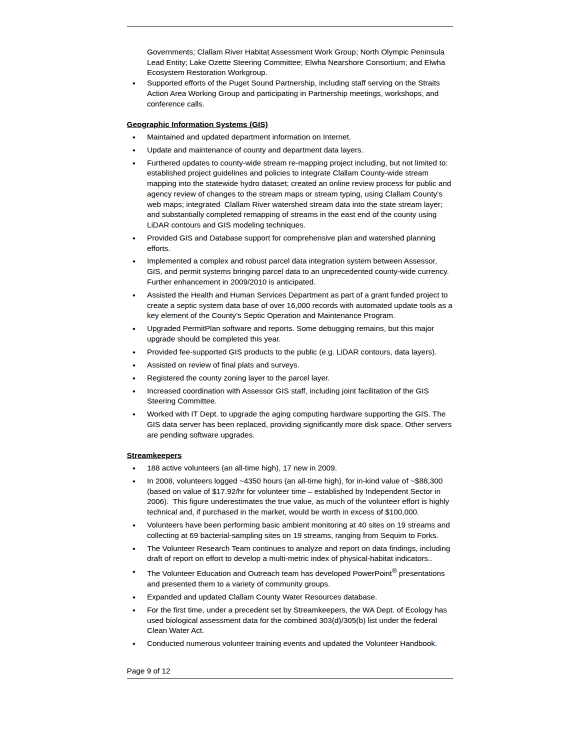Governments; Clallam River Habitat Assessment Work Group; North Olympic Peninsula Lead Entity; Lake Ozette Steering Committee; Elwha Nearshore Consortium; and Elwha Ecosystem Restoration Workgroup.
Supported efforts of the Puget Sound Partnership, including staff serving on the Straits Action Area Working Group and participating in Partnership meetings, workshops, and conference calls.
Geographic Information Systems (GIS)
Maintained and updated department information on Internet.
Update and maintenance of county and department data layers.
Furthered updates to county-wide stream re-mapping project including, but not limited to: established project guidelines and policies to integrate Clallam County-wide stream mapping into the statewide hydro dataset; created an online review process for public and agency review of changes to the stream maps or stream typing, using Clallam County’s web maps; integrated Clallam River watershed stream data into the state stream layer; and substantially completed remapping of streams in the east end of the county using LiDAR contours and GIS modeling techniques.
Provided GIS and Database support for comprehensive plan and watershed planning efforts.
Implemented a complex and robust parcel data integration system between Assessor, GIS, and permit systems bringing parcel data to an unprecedented county-wide currency. Further enhancement in 2009/2010 is anticipated.
Assisted the Health and Human Services Department as part of a grant funded project to create a septic system data base of over 16,000 records with automated update tools as a key element of the County’s Septic Operation and Maintenance Program.
Upgraded PermitPlan software and reports. Some debugging remains, but this major upgrade should be completed this year.
Provided fee-supported GIS products to the public (e.g. LiDAR contours, data layers).
Assisted on review of final plats and surveys.
Registered the county zoning layer to the parcel layer.
Increased coordination with Assessor GIS staff, including joint facilitation of the GIS Steering Committee.
Worked with IT Dept. to upgrade the aging computing hardware supporting the GIS. The GIS data server has been replaced, providing significantly more disk space. Other servers are pending software upgrades.
Streamkeepers
188 active volunteers (an all-time high), 17 new in 2009.
In 2008, volunteers logged ~4350 hours (an all-time high), for in-kind value of ~$88,300 (based on value of $17.92/hr for volunteer time – established by Independent Sector in 2006). This figure underestimates the true value, as much of the volunteer effort is highly technical and, if purchased in the market, would be worth in excess of $100,000.
Volunteers have been performing basic ambient monitoring at 40 sites on 19 streams and collecting at 69 bacterial-sampling sites on 19 streams, ranging from Sequim to Forks.
The Volunteer Research Team continues to analyze and report on data findings, including draft of report on effort to develop a multi-metric index of physical-habitat indicators..
The Volunteer Education and Outreach team has developed PowerPoint® presentations and presented them to a variety of community groups.
Expanded and updated Clallam County Water Resources database.
For the first time, under a precedent set by Streamkeepers, the WA Dept. of Ecology has used biological assessment data for the combined 303(d)/305(b) list under the federal Clean Water Act.
Conducted numerous volunteer training events and updated the Volunteer Handbook.
Page 9 of 12